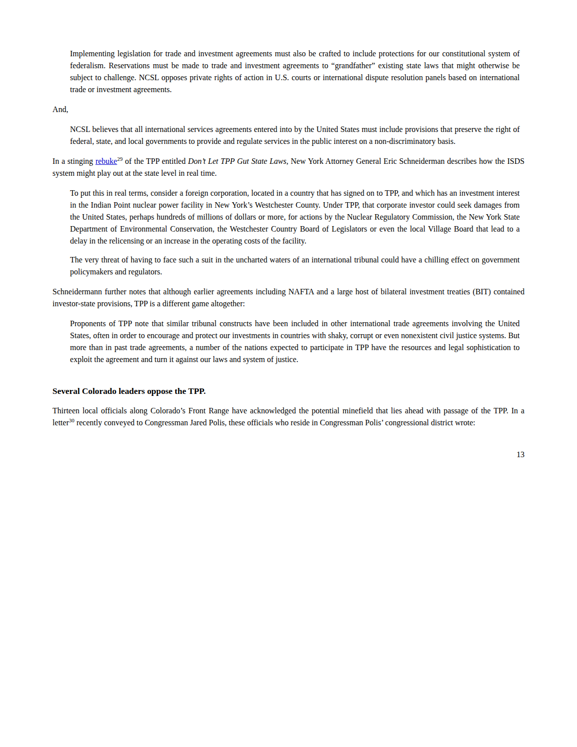Implementing legislation for trade and investment agreements must also be crafted to include protections for our constitutional system of federalism. Reservations must be made to trade and investment agreements to “grandfather” existing state laws that might otherwise be subject to challenge. NCSL opposes private rights of action in U.S. courts or international dispute resolution panels based on international trade or investment agreements.
And,
NCSL believes that all international services agreements entered into by the United States must include provisions that preserve the right of federal, state, and local governments to provide and regulate services in the public interest on a non-discriminatory basis.
In a stinging rebuke29 of the TPP entitled Don’t Let TPP Gut State Laws, New York Attorney General Eric Schneiderman describes how the ISDS system might play out at the state level in real time.
To put this in real terms, consider a foreign corporation, located in a country that has signed on to TPP, and which has an investment interest in the Indian Point nuclear power facility in New York’s Westchester County. Under TPP, that corporate investor could seek damages from the United States, perhaps hundreds of millions of dollars or more, for actions by the Nuclear Regulatory Commission, the New York State Department of Environmental Conservation, the Westchester Country Board of Legislators or even the local Village Board that lead to a delay in the relicensing or an increase in the operating costs of the facility.
The very threat of having to face such a suit in the uncharted waters of an international tribunal could have a chilling effect on government policymakers and regulators.
Schneidermann further notes that although earlier agreements including NAFTA and a large host of bilateral investment treaties (BIT) contained investor-state provisions, TPP is a different game altogether:
Proponents of TPP note that similar tribunal constructs have been included in other international trade agreements involving the United States, often in order to encourage and protect our investments in countries with shaky, corrupt or even nonexistent civil justice systems. But more than in past trade agreements, a number of the nations expected to participate in TPP have the resources and legal sophistication to exploit the agreement and turn it against our laws and system of justice.
Several Colorado leaders oppose the TPP.
Thirteen local officials along Colorado’s Front Range have acknowledged the potential minefield that lies ahead with passage of the TPP. In a letter30 recently conveyed to Congressman Jared Polis, these officials who reside in Congressman Polis’ congressional district wrote:
13